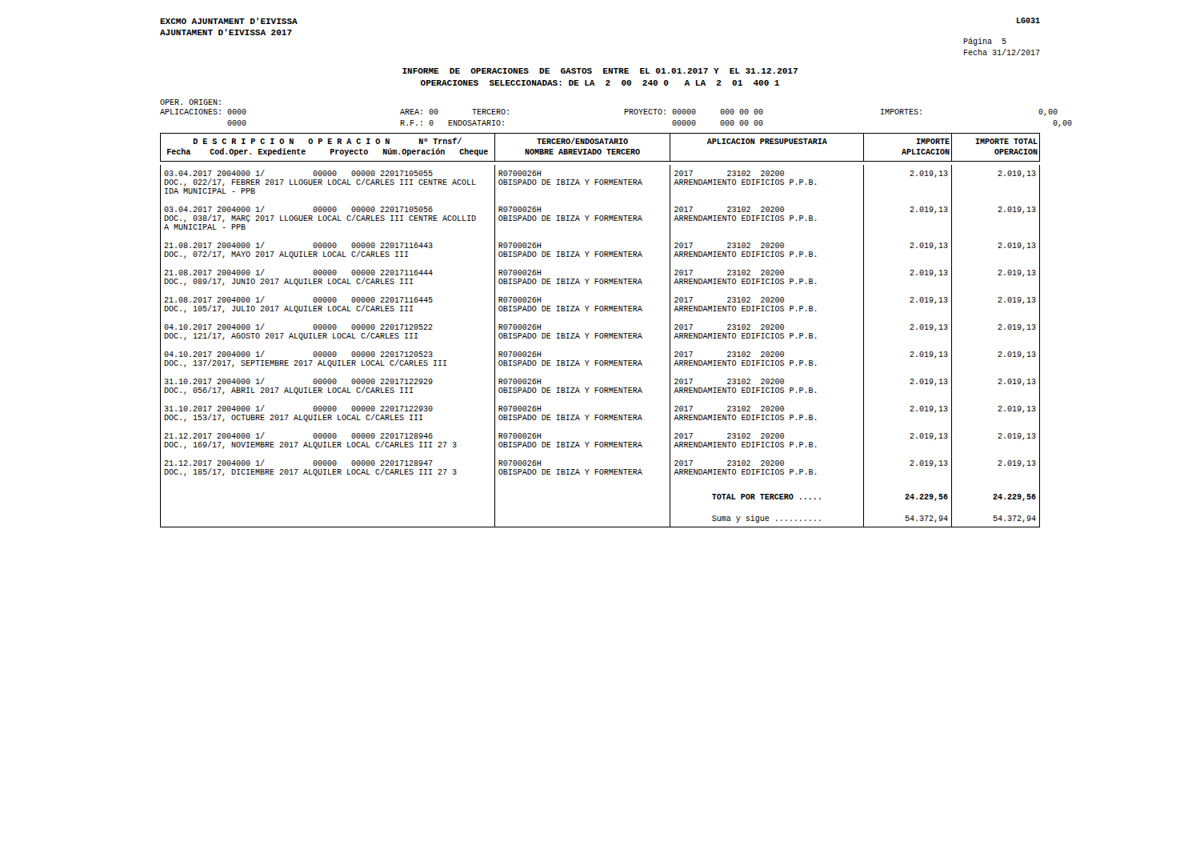EXCMO AJUNTAMENT D'EIVISSA
AJUNTAMENT D'EIVISSA 2017
LG031
Página 5
Fecha 31/12/2017
INFORME DE OPERACIONES DE GASTOS ENTRE EL 01.01.2017 Y EL 31.12.2017
OPERACIONES SELECCIONADAS: DE LA 2 00 240 0 A LA 2 01 400 1
OPER. ORIGEN:
APLICACIONES: 0000
AREA: 00 TERCERO:
PROYECTO: 00000 000 00 00
IMPORTES: 0,00
0000
R.F.: 0 ENDOSATARIO:
00000 000 00 00
0,00
| D E S C R I P C I O N O P E R A C I O N Nº Trnsf/ Fecha Cod.Oper. Expediente Proyecto Núm.Operación Cheque | TERCERO/ENDOSATARIO NOMBRE ABREVIADO TERCERO | APLICACION PRESUPUESTARIA | IMPORTE APLICACION | IMPORTE TOTAL OPERACION |
| --- | --- | --- | --- | --- |
| 03.04.2017 2004000 1/ 00000 00000 22017105055 DOC., 022/17, FEBRER 2017 LLOGUER LOCAL C/CARLES III CENTRE ACOLL IDA MUNICIPAL - PPB | R0700026H OBISPADO DE IBIZA Y FORMENTERA | 2017 23102 20200 ARRENDAMIENTO EDIFICIOS P.P.B. | 2.019,13 | 2.019,13 |
| 03.04.2017 2004000 1/ 00000 00000 22017105056 DOC., 038/17, MARÇ 2017 LLOGUER LOCAL C/CARLES III CENTRE ACOLLID A MUNICIPAL - PPB | R0700026H OBISPADO DE IBIZA Y FORMENTERA | 2017 23102 20200 ARRENDAMIENTO EDIFICIOS P.P.B. | 2.019,13 | 2.019,13 |
| 21.08.2017 2004000 1/ 00000 00000 22017116443 DOC., 072/17, MAYO 2017 ALQUILER LOCAL C/CARLES III | R0700026H OBISPADO DE IBIZA Y FORMENTERA | 2017 23102 20200 ARRENDAMIENTO EDIFICIOS P.P.B. | 2.019,13 | 2.019,13 |
| 21.08.2017 2004000 1/ 00000 00000 22017116444 DOC., 089/17, JUNIO 2017 ALQUILER LOCAL C/CARLES III | R0700026H OBISPADO DE IBIZA Y FORMENTERA | 2017 23102 20200 ARRENDAMIENTO EDIFICIOS P.P.B. | 2.019,13 | 2.019,13 |
| 21.08.2017 2004000 1/ 00000 00000 22017116445 DOC., 105/17, JULIO 2017 ALQUILER LOCAL C/CARLES III | R0700026H OBISPADO DE IBIZA Y FORMENTERA | 2017 23102 20200 ARRENDAMIENTO EDIFICIOS P.P.B. | 2.019,13 | 2.019,13 |
| 04.10.2017 2004000 1/ 00000 00000 22017120522 DOC., 121/17, AGOSTO 2017 ALQUILER LOCAL C/CARLES III | R0700026H OBISPADO DE IBIZA Y FORMENTERA | 2017 23102 20200 ARRENDAMIENTO EDIFICIOS P.P.B. | 2.019,13 | 2.019,13 |
| 04.10.2017 2004000 1/ 00000 00000 22017120523 DOC., 137/2017, SEPTIEMBRE 2017 ALQUILER LOCAL C/CARLES III | R0700026H OBISPADO DE IBIZA Y FORMENTERA | 2017 23102 20200 ARRENDAMIENTO EDIFICIOS P.P.B. | 2.019,13 | 2.019,13 |
| 31.10.2017 2004000 1/ 00000 00000 22017122929 DOC., 056/17, ABRIL 2017 ALQUILER LOCAL C/CARLES III | R0700026H OBISPADO DE IBIZA Y FORMENTERA | 2017 23102 20200 ARRENDAMIENTO EDIFICIOS P.P.B. | 2.019,13 | 2.019,13 |
| 31.10.2017 2004000 1/ 00000 00000 22017122930 DOC., 153/17, OCTUBRE 2017 ALQUILER LOCAL C/CARLES III | R0700026H OBISPADO DE IBIZA Y FORMENTERA | 2017 23102 20200 ARRENDAMIENTO EDIFICIOS P.P.B. | 2.019,13 | 2.019,13 |
| 21.12.2017 2004000 1/ 00000 00000 22017128946 DOC., 169/17, NOVIEMBRE 2017 ALQUILER LOCAL C/CARLES III 27 3 | R0700026H OBISPADO DE IBIZA Y FORMENTERA | 2017 23102 20200 ARRENDAMIENTO EDIFICIOS P.P.B. | 2.019,13 | 2.019,13 |
| 21.12.2017 2004000 1/ 00000 00000 22017128947 DOC., 185/17, DICIEMBRE 2017 ALQUILER LOCAL C/CARLES III 27 3 | R0700026H OBISPADO DE IBIZA Y FORMENTERA | 2017 23102 20200 ARRENDAMIENTO EDIFICIOS P.P.B. | 2.019,13 | 2.019,13 |
| | | TOTAL POR TERCERO ..... | 24.229,56 | 24.229,56 |
| | | Suma y sigue .......... | 54.372,94 | 54.372,94 |